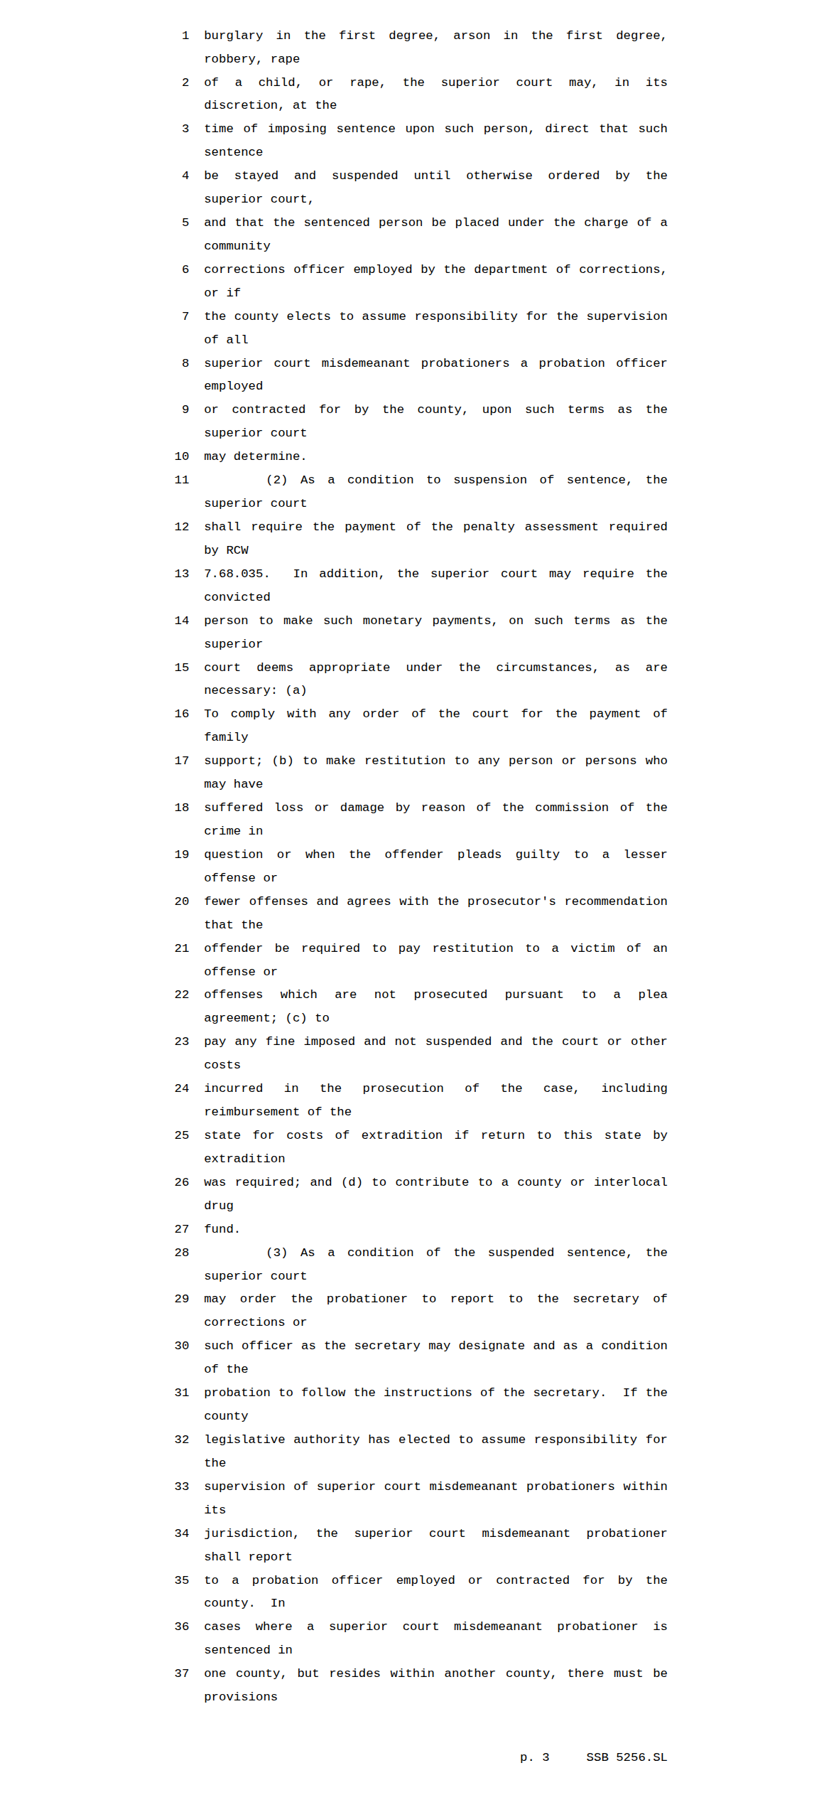burglary in the first degree, arson in the first degree, robbery, rape
of a child, or rape, the superior court may, in its discretion, at the
time of imposing sentence upon such person, direct that such sentence
be stayed and suspended until otherwise ordered by the superior court,
and that the sentenced person be placed under the charge of a community
corrections officer employed by the department of corrections, or if
the county elects to assume responsibility for the supervision of all
superior court misdemeanant probationers a probation officer employed
or contracted for by the county, upon such terms as the superior court
may determine.
(2) As a condition to suspension of sentence, the superior court
shall require the payment of the penalty assessment required by RCW
7.68.035. In addition, the superior court may require the convicted
person to make such monetary payments, on such terms as the superior
court deems appropriate under the circumstances, as are necessary: (a)
To comply with any order of the court for the payment of family
support; (b) to make restitution to any person or persons who may have
suffered loss or damage by reason of the commission of the crime in
question or when the offender pleads guilty to a lesser offense or
fewer offenses and agrees with the prosecutor's recommendation that the
offender be required to pay restitution to a victim of an offense or
offenses which are not prosecuted pursuant to a plea agreement; (c) to
pay any fine imposed and not suspended and the court or other costs
incurred in the prosecution of the case, including reimbursement of the
state for costs of extradition if return to this state by extradition
was required; and (d) to contribute to a county or interlocal drug
fund.
(3) As a condition of the suspended sentence, the superior court
may order the probationer to report to the secretary of corrections or
such officer as the secretary may designate and as a condition of the
probation to follow the instructions of the secretary. If the county
legislative authority has elected to assume responsibility for the
supervision of superior court misdemeanant probationers within its
jurisdiction, the superior court misdemeanant probationer shall report
to a probation officer employed or contracted for by the county. In
cases where a superior court misdemeanant probationer is sentenced in
one county, but resides within another county, there must be provisions
p. 3 SSB 5256.SL